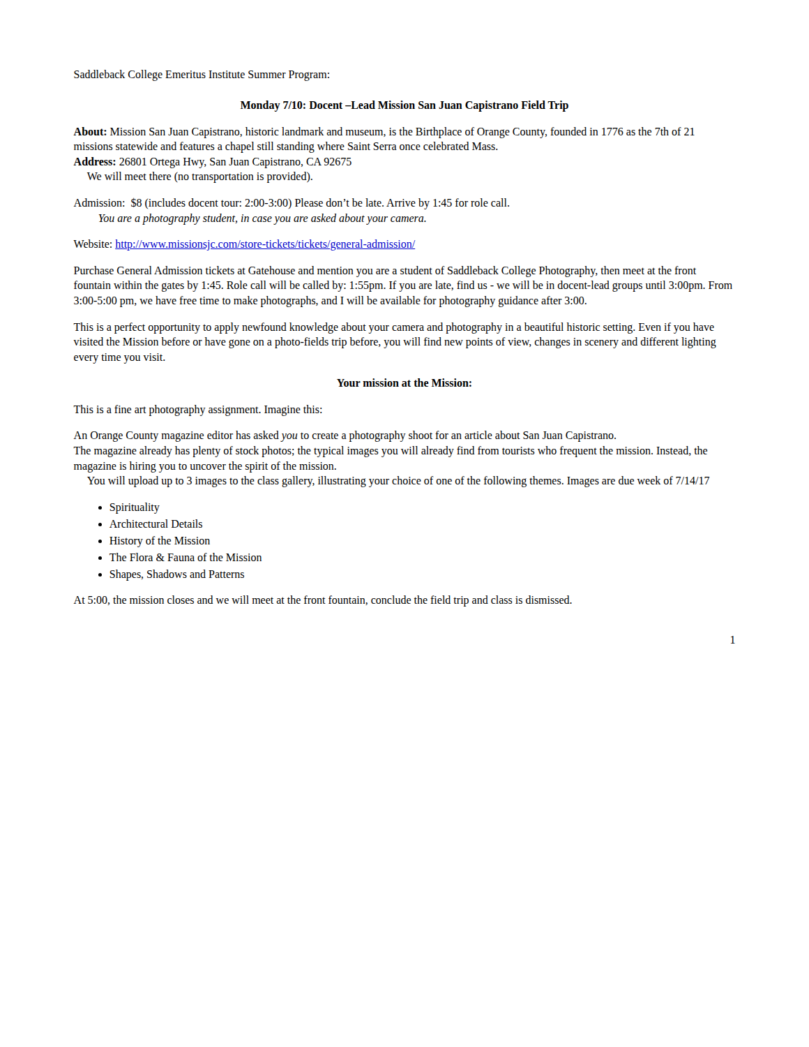Saddleback College Emeritus Institute Summer Program:
Monday 7/10: Docent –Lead Mission San Juan Capistrano Field Trip
About: Mission San Juan Capistrano, historic landmark and museum, is the Birthplace of Orange County, founded in 1776 as the 7th of 21 missions statewide and features a chapel still standing where Saint Serra once celebrated Mass.
Address: 26801 Ortega Hwy, San Juan Capistrano, CA 92675
We will meet there (no transportation is provided).
Admission: $8 (includes docent tour: 2:00-3:00) Please don’t be late. Arrive by 1:45 for role call.
You are a photography student, in case you are asked about your camera.
Website: http://www.missionsjc.com/store-tickets/tickets/general-admission/
Purchase General Admission tickets at Gatehouse and mention you are a student of Saddleback College Photography, then meet at the front fountain within the gates by 1:45. Role call will be called by: 1:55pm. If you are late, find us - we will be in docent-lead groups until 3:00pm. From 3:00-5:00 pm, we have free time to make photographs, and I will be available for photography guidance after 3:00.
This is a perfect opportunity to apply newfound knowledge about your camera and photography in a beautiful historic setting. Even if you have visited the Mission before or have gone on a photo-fields trip before, you will find new points of view, changes in scenery and different lighting every time you visit.
Your mission at the Mission:
This is a fine art photography assignment. Imagine this:
An Orange County magazine editor has asked you to create a photography shoot for an article about San Juan Capistrano.
The magazine already has plenty of stock photos; the typical images you will already find from tourists who frequent the mission. Instead, the magazine is hiring you to uncover the spirit of the mission.
You will upload up to 3 images to the class gallery, illustrating your choice of one of the following themes. Images are due week of 7/14/17
Spirituality
Architectural Details
History of the Mission
The Flora & Fauna of the Mission
Shapes, Shadows and Patterns
At 5:00, the mission closes and we will meet at the front fountain, conclude the field trip and class is dismissed.
1